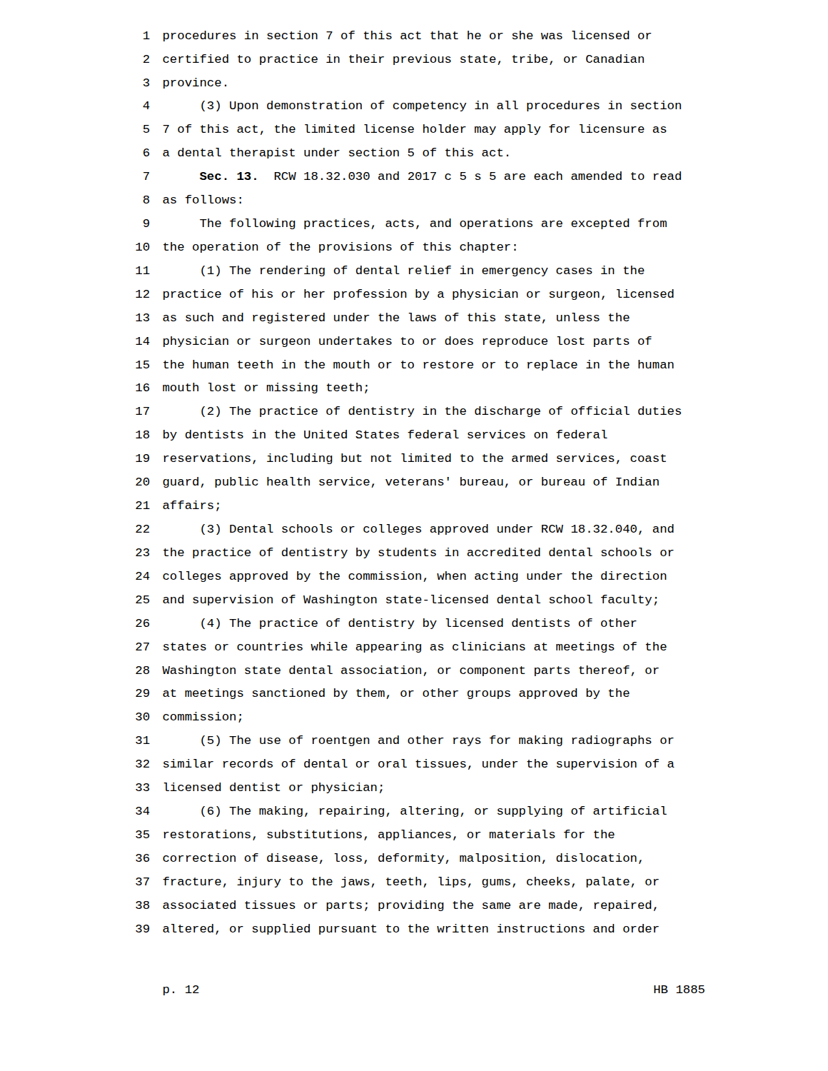1procedures in section 7 of this act that he or she was licensed or
2certified to practice in their previous state, tribe, or Canadian
3province.
4 (3) Upon demonstration of competency in all procedures in section
57 of this act, the limited license holder may apply for licensure as
6a dental therapist under section 5 of this act.
7 Sec. 13. RCW 18.32.030 and 2017 c 5 s 5 are each amended to read
8as follows:
9 The following practices, acts, and operations are excepted from
10the operation of the provisions of this chapter:
11 (1) The rendering of dental relief in emergency cases in the
12practice of his or her profession by a physician or surgeon, licensed
13as such and registered under the laws of this state, unless the
14physician or surgeon undertakes to or does reproduce lost parts of
15the human teeth in the mouth or to restore or to replace in the human
16mouth lost or missing teeth;
17 (2) The practice of dentistry in the discharge of official duties
18by dentists in the United States federal services on federal
19reservations, including but not limited to the armed services, coast
20guard, public health service, veterans' bureau, or bureau of Indian
21affairs;
22 (3) Dental schools or colleges approved under RCW 18.32.040, and
23the practice of dentistry by students in accredited dental schools or
24colleges approved by the commission, when acting under the direction
25and supervision of Washington state-licensed dental school faculty;
26 (4) The practice of dentistry by licensed dentists of other
27states or countries while appearing as clinicians at meetings of the
28 Washington state dental association, or component parts thereof, or
29at meetings sanctioned by them, or other groups approved by the
30commission;
31 (5) The use of roentgen and other rays for making radiographs or
32similar records of dental or oral tissues, under the supervision of a
33licensed dentist or physician;
34 (6) The making, repairing, altering, or supplying of artificial
35restorations, substitutions, appliances, or materials for the
36correction of disease, loss, deformity, malposition, dislocation,
37fracture, injury to the jaws, teeth, lips, gums, cheeks, palate, or
38associated tissues or parts; providing the same are made, repaired,
39altered, or supplied pursuant to the written instructions and order
p. 12 HB 1885